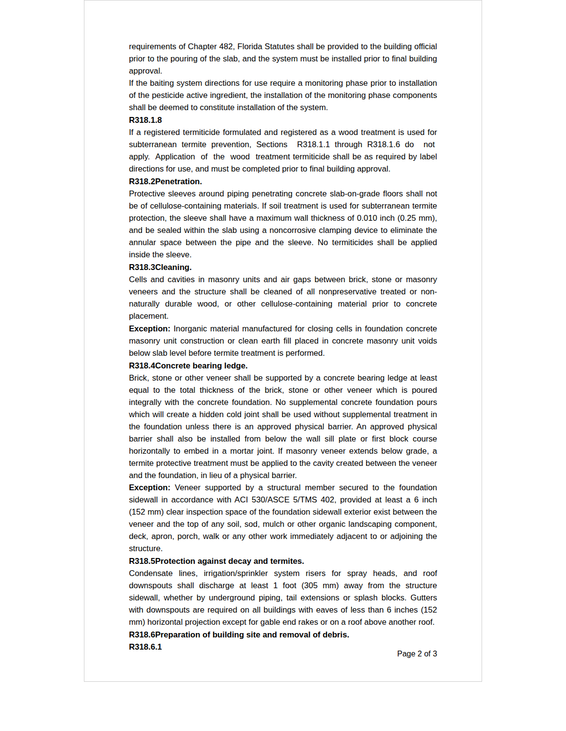requirements of Chapter 482, Florida Statutes shall be provided to the building official prior to the pouring of the slab, and the system must be installed prior to final building approval.
If the baiting system directions for use require a monitoring phase prior to installation of the pesticide active ingredient, the installation of the monitoring phase components shall be deemed to constitute installation of the system.
R318.1.8
If a registered termiticide formulated and registered as a wood treatment is used for subterranean termite prevention, Sections R318.1.1 through R318.1.6 do not apply. Application of the wood treatment termiticide shall be as required by label directions for use, and must be completed prior to final building approval.
R318.2Penetration.
Protective sleeves around piping penetrating concrete slab-on-grade floors shall not be of cellulose-containing materials. If soil treatment is used for subterranean termite protection, the sleeve shall have a maximum wall thickness of 0.010 inch (0.25 mm), and be sealed within the slab using a noncorrosive clamping device to eliminate the annular space between the pipe and the sleeve. No termiticides shall be applied inside the sleeve.
R318.3Cleaning.
Cells and cavities in masonry units and air gaps between brick, stone or masonry veneers and the structure shall be cleaned of all nonpreservative treated or non-naturally durable wood, or other cellulose-containing material prior to concrete placement.
Exception: Inorganic material manufactured for closing cells in foundation concrete masonry unit construction or clean earth fill placed in concrete masonry unit voids below slab level before termite treatment is performed.
R318.4Concrete bearing ledge.
Brick, stone or other veneer shall be supported by a concrete bearing ledge at least equal to the total thickness of the brick, stone or other veneer which is poured integrally with the concrete foundation. No supplemental concrete foundation pours which will create a hidden cold joint shall be used without supplemental treatment in the foundation unless there is an approved physical barrier. An approved physical barrier shall also be installed from below the wall sill plate or first block course horizontally to embed in a mortar joint. If masonry veneer extends below grade, a termite protective treatment must be applied to the cavity created between the veneer and the foundation, in lieu of a physical barrier.
Exception: Veneer supported by a structural member secured to the foundation sidewall in accordance with ACI 530/ASCE 5/TMS 402, provided at least a 6 inch (152 mm) clear inspection space of the foundation sidewall exterior exist between the veneer and the top of any soil, sod, mulch or other organic landscaping component, deck, apron, porch, walk or any other work immediately adjacent to or adjoining the structure.
R318.5Protection against decay and termites.
Condensate lines, irrigation/sprinkler system risers for spray heads, and roof downspouts shall discharge at least 1 foot (305 mm) away from the structure sidewall, whether by underground piping, tail extensions or splash blocks. Gutters with downspouts are required on all buildings with eaves of less than 6 inches (152 mm) horizontal projection except for gable end rakes or on a roof above another roof.
R318.6Preparation of building site and removal of debris.
R318.6.1
Page 2 of 3